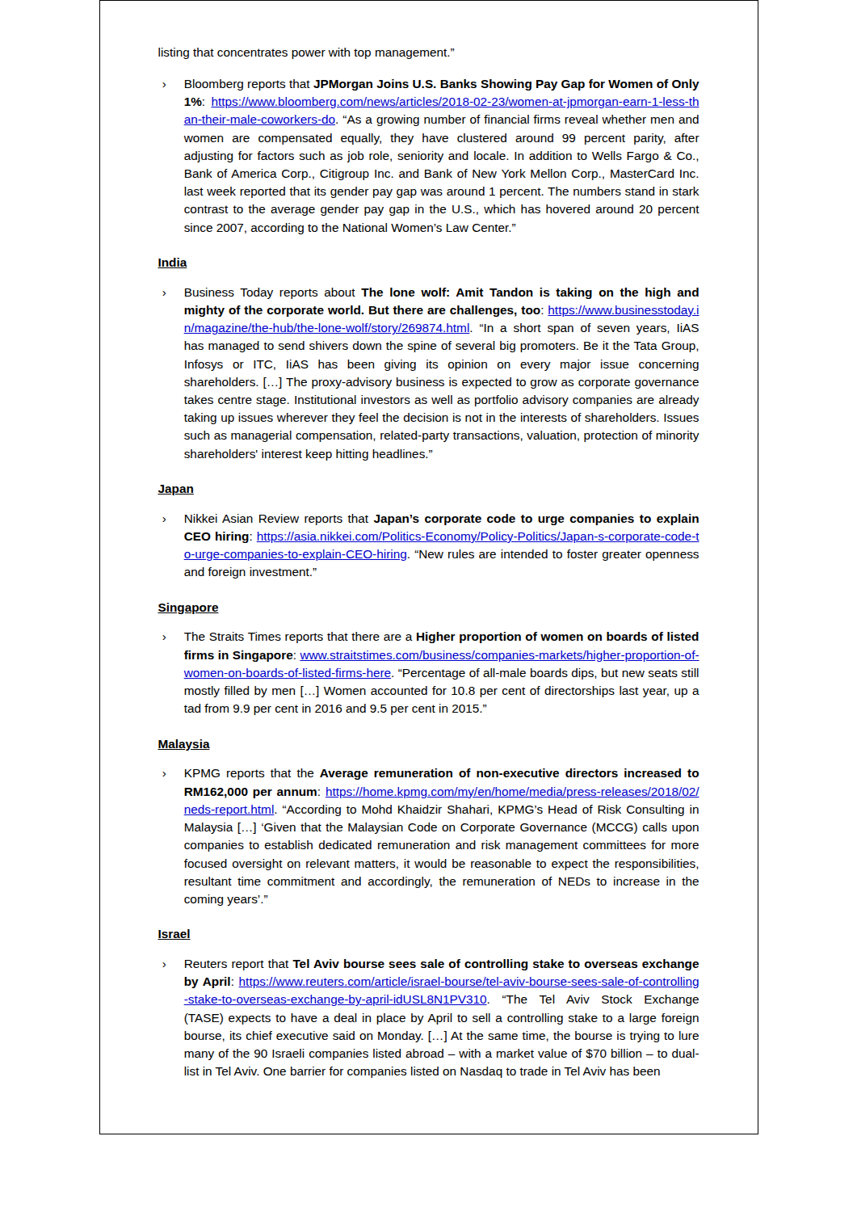listing that concentrates power with top management.”
Bloomberg reports that JPMorgan Joins U.S. Banks Showing Pay Gap for Women of Only 1%: https://www.bloomberg.com/news/articles/2018-02-23/women-at-jpmorgan-earn-1-less-than-their-male-coworkers-do. “As a growing number of financial firms reveal whether men and women are compensated equally, they have clustered around 99 percent parity, after adjusting for factors such as job role, seniority and locale. In addition to Wells Fargo & Co., Bank of America Corp., Citigroup Inc. and Bank of New York Mellon Corp., MasterCard Inc. last week reported that its gender pay gap was around 1 percent. The numbers stand in stark contrast to the average gender pay gap in the U.S., which has hovered around 20 percent since 2007, according to the National Women’s Law Center.”
India
Business Today reports about The lone wolf: Amit Tandon is taking on the high and mighty of the corporate world. But there are challenges, too: https://www.businesstoday.in/magazine/the-hub/the-lone-wolf/story/269874.html. “In a short span of seven years, IiAS has managed to send shivers down the spine of several big promoters. Be it the Tata Group, Infosys or ITC, IiAS has been giving its opinion on every major issue concerning shareholders. […] The proxy-advisory business is expected to grow as corporate governance takes centre stage. Institutional investors as well as portfolio advisory companies are already taking up issues wherever they feel the decision is not in the interests of shareholders. Issues such as managerial compensation, related-party transactions, valuation, protection of minority shareholders' interest keep hitting headlines.”
Japan
Nikkei Asian Review reports that Japan’s corporate code to urge companies to explain CEO hiring: https://asia.nikkei.com/Politics-Economy/Policy-Politics/Japan-s-corporate-code-to-urge-companies-to-explain-CEO-hiring. “New rules are intended to foster greater openness and foreign investment.”
Singapore
The Straits Times reports that there are a Higher proportion of women on boards of listed firms in Singapore: www.straitstimes.com/business/companies-markets/higher-proportion-of-women-on-boards-of-listed-firms-here. “Percentage of all-male boards dips, but new seats still mostly filled by men […] Women accounted for 10.8 per cent of directorships last year, up a tad from 9.9 per cent in 2016 and 9.5 per cent in 2015.”
Malaysia
KPMG reports that the Average remuneration of non-executive directors increased to RM162,000 per annum: https://home.kpmg.com/my/en/home/media/press-releases/2018/02/neds-report.html. “According to Mohd Khaidzir Shahari, KPMG’s Head of Risk Consulting in Malaysia […] ‘Given that the Malaysian Code on Corporate Governance (MCCG) calls upon companies to establish dedicated remuneration and risk management committees for more focused oversight on relevant matters, it would be reasonable to expect the responsibilities, resultant time commitment and accordingly, the remuneration of NEDs to increase in the coming years’.”
Israel
Reuters report that Tel Aviv bourse sees sale of controlling stake to overseas exchange by April: https://www.reuters.com/article/israel-bourse/tel-aviv-bourse-sees-sale-of-controlling-stake-to-overseas-exchange-by-april-idUSL8N1PV310. “The Tel Aviv Stock Exchange (TASE) expects to have a deal in place by April to sell a controlling stake to a large foreign bourse, its chief executive said on Monday. […] At the same time, the bourse is trying to lure many of the 90 Israeli companies listed abroad – with a market value of $70 billion – to dual-list in Tel Aviv. One barrier for companies listed on Nasdaq to trade in Tel Aviv has been